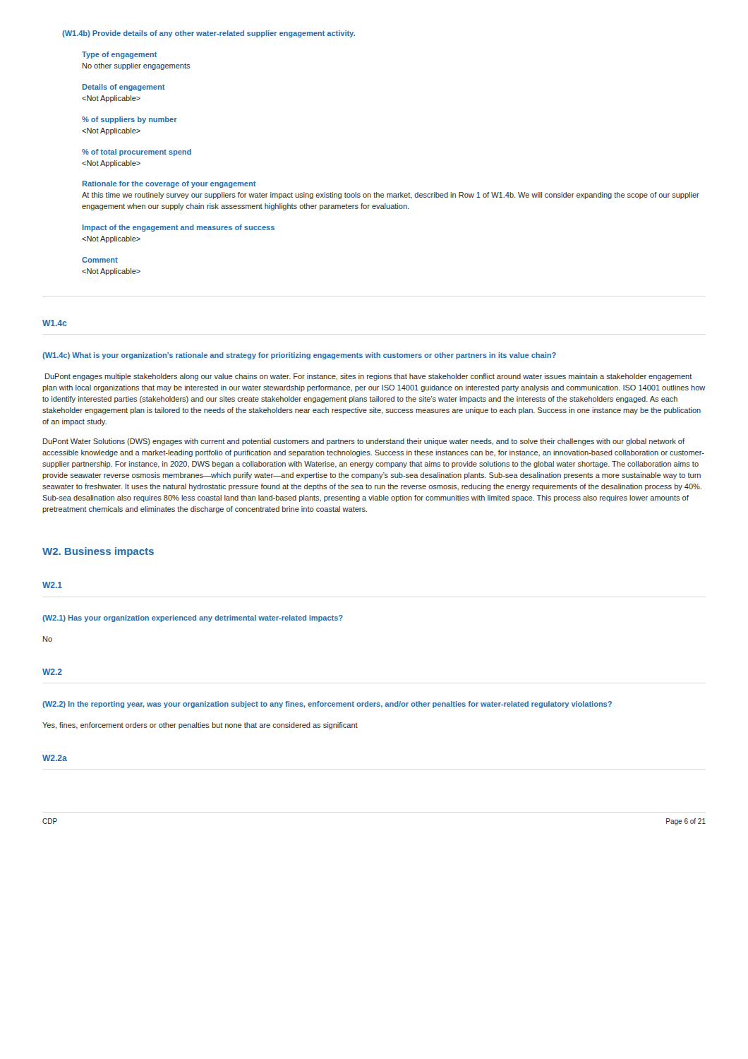(W1.4b) Provide details of any other water-related supplier engagement activity.
Type of engagement
No other supplier engagements
Details of engagement
<Not Applicable>
% of suppliers by number
<Not Applicable>
% of total procurement spend
<Not Applicable>
Rationale for the coverage of your engagement
At this time we routinely survey our suppliers for water impact using existing tools on the market, described in Row 1 of W1.4b. We will consider expanding the scope of our supplier engagement when our supply chain risk assessment highlights other parameters for evaluation.
Impact of the engagement and measures of success
<Not Applicable>
Comment
<Not Applicable>
W1.4c
(W1.4c) What is your organization’s rationale and strategy for prioritizing engagements with customers or other partners in its value chain?
DuPont engages multiple stakeholders along our value chains on water. For instance, sites in regions that have stakeholder conflict around water issues maintain a stakeholder engagement plan with local organizations that may be interested in our water stewardship performance, per our ISO 14001 guidance on interested party analysis and communication. ISO 14001 outlines how to identify interested parties (stakeholders) and our sites create stakeholder engagement plans tailored to the site’s water impacts and the interests of the stakeholders engaged. As each stakeholder engagement plan is tailored to the needs of the stakeholders near each respective site, success measures are unique to each plan. Success in one instance may be the publication of an impact study.
DuPont Water Solutions (DWS) engages with current and potential customers and partners to understand their unique water needs, and to solve their challenges with our global network of accessible knowledge and a market-leading portfolio of purification and separation technologies. Success in these instances can be, for instance, an innovation-based collaboration or customer-supplier partnership. For instance, in 2020, DWS began a collaboration with Waterise, an energy company that aims to provide solutions to the global water shortage. The collaboration aims to provide seawater reverse osmosis membranes—which purify water—and expertise to the company’s sub-sea desalination plants. Sub-sea desalination presents a more sustainable way to turn seawater to freshwater. It uses the natural hydrostatic pressure found at the depths of the sea to run the reverse osmosis, reducing the energy requirements of the desalination process by 40%. Sub-sea desalination also requires 80% less coastal land than land-based plants, presenting a viable option for communities with limited space. This process also requires lower amounts of pretreatment chemicals and eliminates the discharge of concentrated brine into coastal waters.
W2. Business impacts
W2.1
(W2.1) Has your organization experienced any detrimental water-related impacts?
No
W2.2
(W2.2) In the reporting year, was your organization subject to any fines, enforcement orders, and/or other penalties for water-related regulatory violations?
Yes, fines, enforcement orders or other penalties but none that are considered as significant
W2.2a
CDP Page 6 of 21